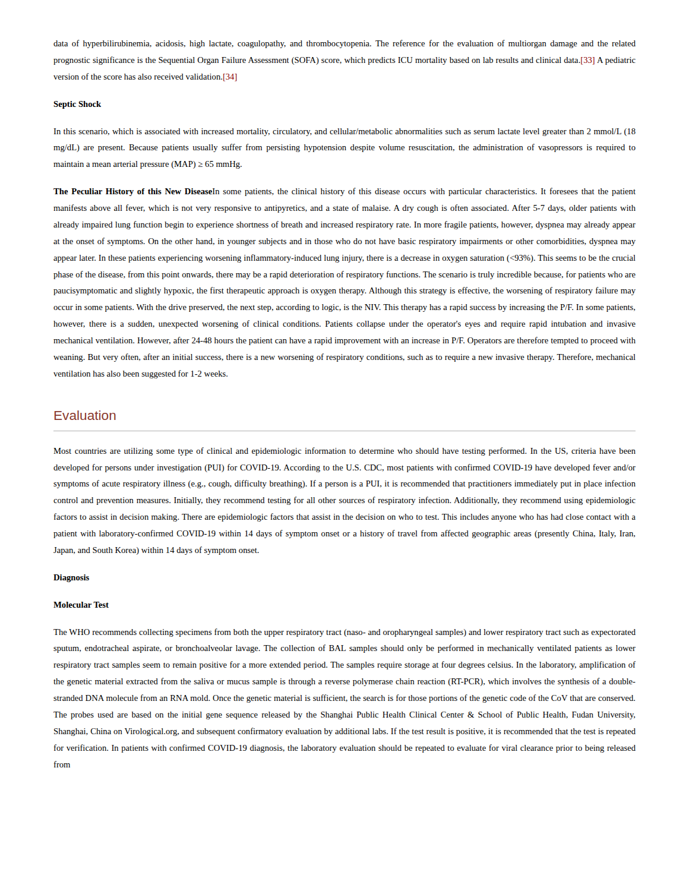data of hyperbilirubinemia, acidosis, high lactate, coagulopathy, and thrombocytopenia. The reference for the evaluation of multiorgan damage and the related prognostic significance is the Sequential Organ Failure Assessment (SOFA) score, which predicts ICU mortality based on lab results and clinical data.[33] A pediatric version of the score has also received validation.[34]
Septic Shock
In this scenario, which is associated with increased mortality, circulatory, and cellular/metabolic abnormalities such as serum lactate level greater than 2 mmol/L (18 mg/dL) are present. Because patients usually suffer from persisting hypotension despite volume resuscitation, the administration of vasopressors is required to maintain a mean arterial pressure (MAP) ≥ 65 mmHg.
The Peculiar History of this New Disease In some patients, the clinical history of this disease occurs with particular characteristics. It foresees that the patient manifests above all fever, which is not very responsive to antipyretics, and a state of malaise. A dry cough is often associated. After 5-7 days, older patients with already impaired lung function begin to experience shortness of breath and increased respiratory rate. In more fragile patients, however, dyspnea may already appear at the onset of symptoms. On the other hand, in younger subjects and in those who do not have basic respiratory impairments or other comorbidities, dyspnea may appear later. In these patients experiencing worsening inflammatory-induced lung injury, there is a decrease in oxygen saturation (<93%). This seems to be the crucial phase of the disease, from this point onwards, there may be a rapid deterioration of respiratory functions. The scenario is truly incredible because, for patients who are paucisymptomatic and slightly hypoxic, the first therapeutic approach is oxygen therapy. Although this strategy is effective, the worsening of respiratory failure may occur in some patients. With the drive preserved, the next step, according to logic, is the NIV. This therapy has a rapid success by increasing the P/F. In some patients, however, there is a sudden, unexpected worsening of clinical conditions. Patients collapse under the operator's eyes and require rapid intubation and invasive mechanical ventilation. However, after 24-48 hours the patient can have a rapid improvement with an increase in P/F. Operators are therefore tempted to proceed with weaning. But very often, after an initial success, there is a new worsening of respiratory conditions, such as to require a new invasive therapy. Therefore, mechanical ventilation has also been suggested for 1-2 weeks.
Evaluation
Most countries are utilizing some type of clinical and epidemiologic information to determine who should have testing performed. In the US, criteria have been developed for persons under investigation (PUI) for COVID-19. According to the U.S. CDC, most patients with confirmed COVID-19 have developed fever and/or symptoms of acute respiratory illness (e.g., cough, difficulty breathing). If a person is a PUI, it is recommended that practitioners immediately put in place infection control and prevention measures. Initially, they recommend testing for all other sources of respiratory infection. Additionally, they recommend using epidemiologic factors to assist in decision making. There are epidemiologic factors that assist in the decision on who to test. This includes anyone who has had close contact with a patient with laboratory-confirmed COVID-19 within 14 days of symptom onset or a history of travel from affected geographic areas (presently China, Italy, Iran, Japan, and South Korea) within 14 days of symptom onset.
Diagnosis
Molecular Test
The WHO recommends collecting specimens from both the upper respiratory tract (naso- and oropharyngeal samples) and lower respiratory tract such as expectorated sputum, endotracheal aspirate, or bronchoalveolar lavage. The collection of BAL samples should only be performed in mechanically ventilated patients as lower respiratory tract samples seem to remain positive for a more extended period. The samples require storage at four degrees celsius. In the laboratory, amplification of the genetic material extracted from the saliva or mucus sample is through a reverse polymerase chain reaction (RT-PCR), which involves the synthesis of a double-stranded DNA molecule from an RNA mold. Once the genetic material is sufficient, the search is for those portions of the genetic code of the CoV that are conserved. The probes used are based on the initial gene sequence released by the Shanghai Public Health Clinical Center & School of Public Health, Fudan University, Shanghai, China on Virological.org, and subsequent confirmatory evaluation by additional labs. If the test result is positive, it is recommended that the test is repeated for verification. In patients with confirmed COVID-19 diagnosis, the laboratory evaluation should be repeated to evaluate for viral clearance prior to being released from